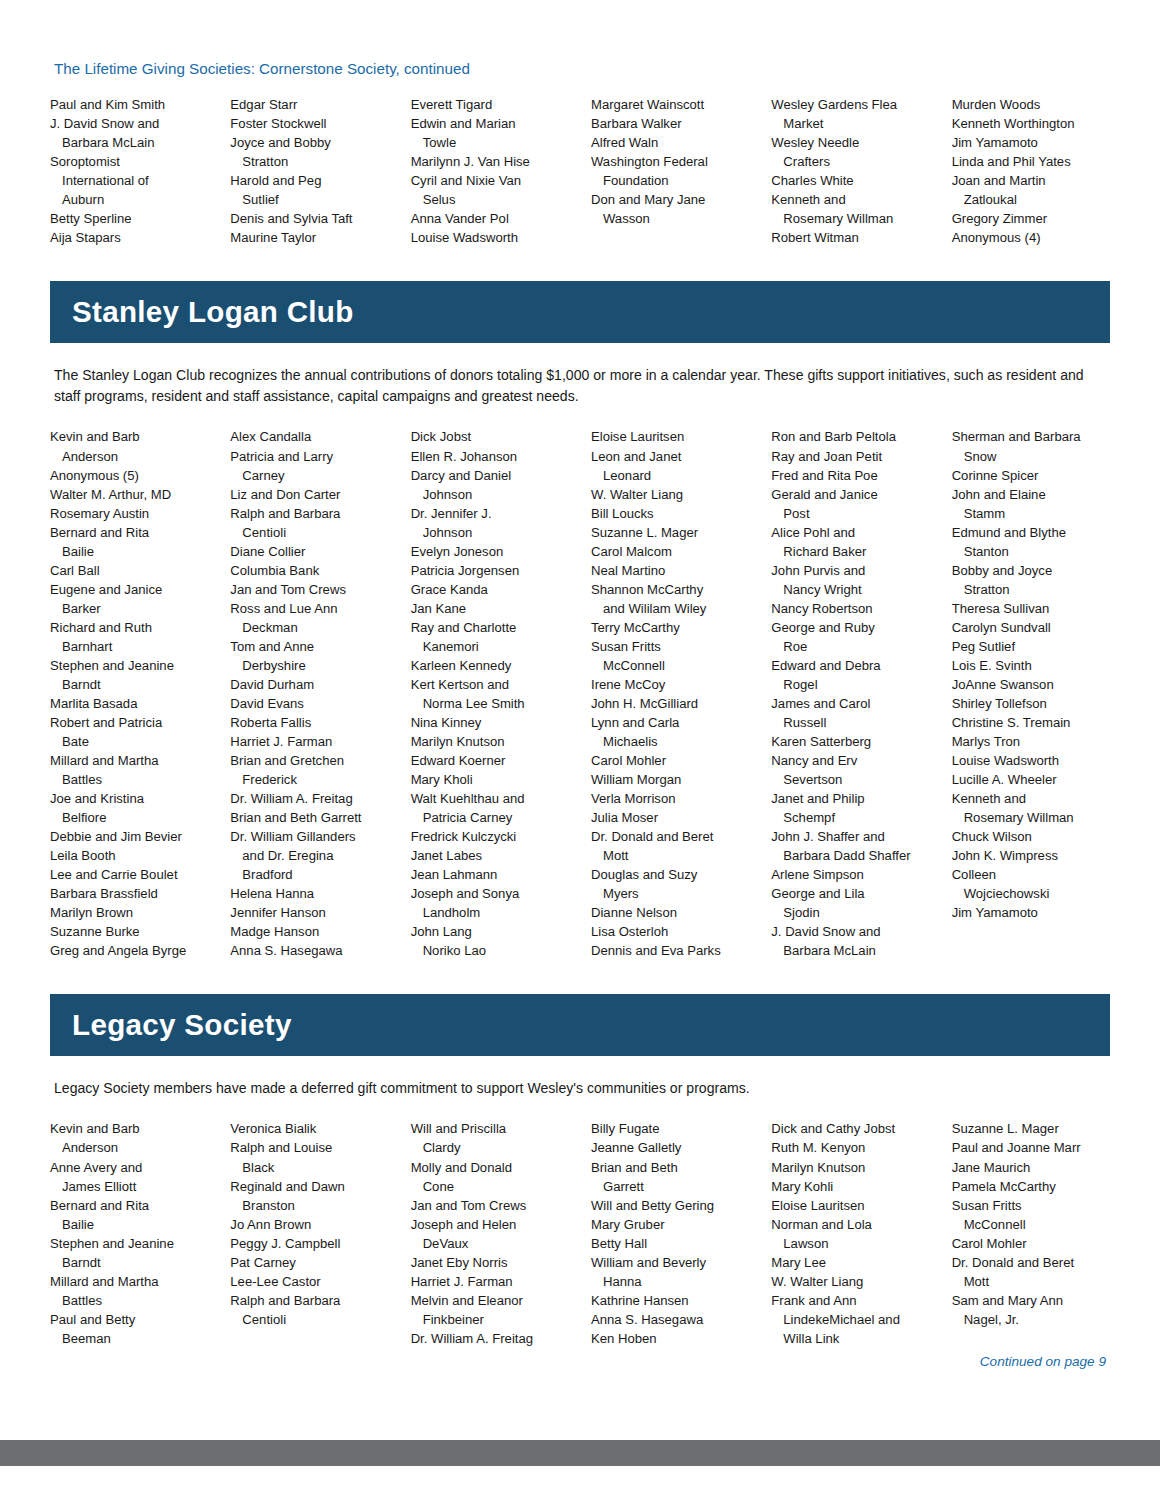The Lifetime Giving Societies: Cornerstone Society, continued
Paul and Kim Smith
J. David Snow and
Barbara McLain
Soroptomist
International of
Auburn
Betty Sperline
Aija Stapars
Edgar Starr
Foster Stockwell
Joyce and Bobby
Stratton
Harold and Peg
Sutlief
Denis and Sylvia Taft
Maurine Taylor
Everett Tigard
Edwin and Marian
Towle
Marilynn J. Van Hise
Cyril and Nixie Van
Selus
Anna Vander Pol
Louise Wadsworth
Margaret Wainscott
Barbara Walker
Alfred Waln
Washington Federal
Foundation
Don and Mary Jane
Wasson
Wesley Gardens Flea
Market
Wesley Needle
Crafters
Charles White
Kenneth and
Rosemary Willman
Robert Witman
Murden Woods
Kenneth Worthington
Jim Yamamoto
Linda and Phil Yates
Joan and Martin
Zatloukal
Gregory Zimmer
Anonymous (4)
Stanley Logan Club
The Stanley Logan Club recognizes the annual contributions of donors totaling $1,000 or more in a calendar year. These gifts support initiatives, such as resident and staff programs, resident and staff assistance, capital campaigns and greatest needs.
Kevin and Barb
Anderson
Anonymous (5)
Walter M. Arthur, MD
Rosemary Austin
Bernard and Rita
Bailie
Carl Ball
Eugene and Janice
Barker
Richard and Ruth
Barnhart
Stephen and Jeanine
Barndt
Marlita Basada
Robert and Patricia
Bate
Millard and Martha
Battles
Joe and Kristina
Belfiore
Debbie and Jim Bevier
Leila Booth
Lee and Carrie Boulet
Barbara Brassfield
Marilyn Brown
Suzanne Burke
Greg and Angela Byrge
Alex Candalla
Patricia and Larry
Carney
Liz and Don Carter
Ralph and Barbara
Centioli
Diane Collier
Columbia Bank
Jan and Tom Crews
Ross and Lue Ann
Deckman
Tom and Anne
Derbyshire
David Durham
David Evans
Roberta Fallis
Harriet J. Farman
Brian and Gretchen
Frederick
Dr. William A. Freitag
Brian and Beth Garrett
Dr. William Gillanders
and Dr. Eregina
Bradford
Helena Hanna
Jennifer Hanson
Madge Hanson
Anna S. Hasegawa
Dick Jobst
Ellen R. Johanson
Darcy and Daniel
Johnson
Dr. Jennifer J.
Johnson
Evelyn Joneson
Patricia Jorgensen
Grace Kanda
Jan Kane
Ray and Charlotte
Kanemori
Karleen Kennedy
Kert Kertson and
Norma Lee Smith
Nina Kinney
Marilyn Knutson
Edward Koerner
Mary Kholi
Walt Kuehlthau and
Patricia Carney
Fredrick Kulczycki
Janet Labes
Jean Lahmann
Joseph and Sonya
Landholm
John Lang
Noriko Lao
Eloise Lauritsen
Leon and Janet
Leonard
W. Walter Liang
Bill Loucks
Suzanne L. Mager
Carol Malcom
Neal Martino
Shannon McCarthy
and Wililam Wiley
Terry McCarthy
Susan Fritts
McConnell
Irene McCoy
John H. McGilliard
Lynn and Carla
Michaelis
Carol Mohler
William Morgan
Verla Morrison
Julia Moser
Dr. Donald and Beret
Mott
Douglas and Suzy
Myers
Dianne Nelson
Lisa Osterloh
Dennis and Eva Parks
Ron and Barb Peltola
Ray and Joan Petit
Fred and Rita Poe
Gerald and Janice
Post
Alice Pohl and
Richard Baker
John Purvis and
Nancy Wright
Nancy Robertson
George and Ruby
Roe
Edward and Debra
Rogel
James and Carol
Russell
Karen Satterberg
Nancy and Erv
Severtson
Janet and Philip
Schempf
John J. Shaffer and
Barbara Dadd Shaffer
Arlene Simpson
George and Lila
Sjodin
J. David Snow and
Barbara McLain
Sherman and Barbara
Snow
Corinne Spicer
John and Elaine
Stamm
Edmund and Blythe
Stanton
Bobby and Joyce
Stratton
Theresa Sullivan
Carolyn Sundvall
Peg Sutlief
Lois E. Svinth
JoAnne Swanson
Shirley Tollefson
Christine S. Tremain
Marlys Tron
Louise Wadsworth
Lucille A. Wheeler
Kenneth and
Rosemary Willman
Chuck Wilson
John K. Wimpress
Colleen
Wojciechowski
Jim Yamamoto
Legacy Society
Legacy Society members have made a deferred gift commitment to support Wesley's communities or programs.
Kevin and Barb
Anderson
Anne Avery and
James Elliott
Bernard and Rita
Bailie
Stephen and Jeanine
Barndt
Millard and Martha
Battles
Paul and Betty
Beeman
Veronica Bialik
Ralph and Louise
Black
Reginald and Dawn
Branston
Jo Ann Brown
Peggy J. Campbell
Pat Carney
Lee-Lee Castor
Ralph and Barbara
Centioli
Will and Priscilla
Clardy
Molly and Donald
Cone
Jan and Tom Crews
Joseph and Helen
DeVaux
Janet Eby Norris
Harriet J. Farman
Melvin and Eleanor
Finkbeiner
Dr. William A. Freitag
Billy Fugate
Jeanne Galletly
Brian and Beth
Garrett
Will and Betty Gering
Mary Gruber
Betty Hall
William and Beverly
Hanna
Kathrine Hansen
Anna S. Hasegawa
Ken Hoben
Dick and Cathy Jobst
Ruth M. Kenyon
Marilyn Knutson
Mary Kohli
Eloise Lauritsen
Norman and Lola
Lawson
Mary Lee
W. Walter Liang
Frank and Ann
LindekeMichael and
Willa Link
Suzanne L. Mager
Paul and Joanne Marr
Jane Maurich
Pamela McCarthy
Susan Fritts
McConnell
Carol Mohler
Dr. Donald and Beret
Mott
Sam and Mary Ann
Nagel, Jr.
Continued on page 9